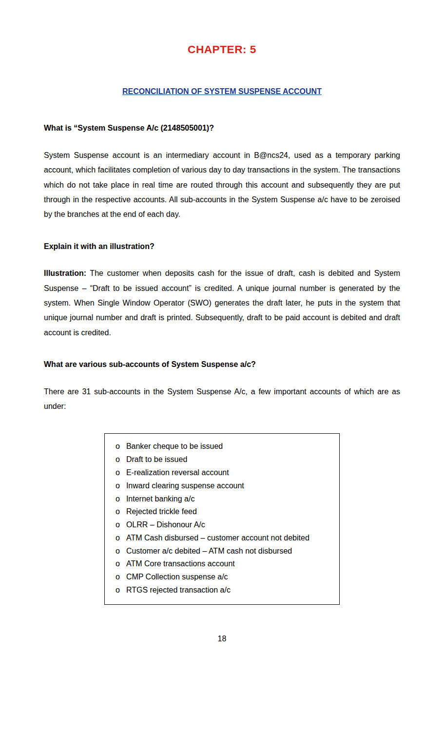CHAPTER: 5
RECONCILIATION OF SYSTEM SUSPENSE ACCOUNT
What is “System Suspense A/c (2148505001)?
System Suspense account is an intermediary account in B@ncs24, used as a temporary parking account, which facilitates completion of various day to day transactions in the system. The transactions which do not take place in real time are routed through this account and subsequently they are put through in the respective accounts. All sub-accounts in the System Suspense a/c have to be zeroised by the branches at the end of each day.
Explain it with an illustration?
Illustration: The customer when deposits cash for the issue of draft, cash is debited and System Suspense – “Draft to be issued account” is credited. A unique journal number is generated by the system. When Single Window Operator (SWO) generates the draft later, he puts in the system that unique journal number and draft is printed. Subsequently, draft to be paid account is debited and draft account is credited.
What are various sub-accounts of System Suspense a/c?
There are 31 sub-accounts in the System Suspense A/c, a few important accounts of which are as under:
Banker cheque to be issued
Draft to be issued
E-realization reversal account
Inward clearing suspense account
Internet banking a/c
Rejected trickle feed
OLRR – Dishonour A/c
ATM Cash disbursed – customer account not debited
Customer a/c debited – ATM cash not disbursed
ATM Core transactions account
CMP Collection suspense a/c
RTGS rejected transaction a/c
18